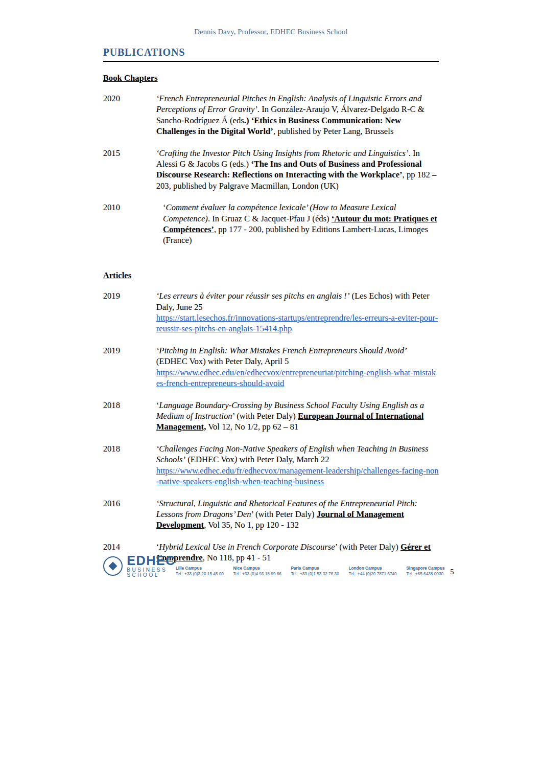Dennis Davy, Professor, EDHEC Business School
PUBLICATIONS
Book Chapters
| 2020 | ‘French Entrepreneurial Pitches in English: Analysis of Linguistic Errors and Perceptions of Error Gravity’ . In González-Araujo V, Álvarez-Delgado R-C & Sancho-Rodríguez Á (eds .) ‘Ethics in Business Communication: New Challenges in the Digital World’ , published by Peter Lang, Brussels |
| 2015 | ‘Crafting the Investor Pitch Using Insights from Rhetoric and Linguistics’ . In Alessi G & Jacobs G (eds.) ‘The Ins and Outs of Business and Professional Discourse Research: Reflections on Interacting with the Workplace’ , pp 182 – 203, published by Palgrave Macmillan, London (UK) |
| 2010 | ‘ Comment évaluer la compétence lexicale’ (How to Measure Lexical Competence) . In Gruaz C & Jacquet-Pfau J (éds) ‘Autour du mot: Pratiques et Compétences’ , pp 177 - 200, published by Editions Lambert-Lucas, Limoges (France) |
Articles
| 2019 | ‘Les erreurs à éviter pour réussir ses pitchs en anglais !’ (Les Echos) with Peter Daly, June 25 https://start.lesechos.fr/innovations-startups/entreprendre/les-erreurs-a-eviter-pour-reussir-ses-pitchs-en-anglais-15414.php |
| 2019 | ‘Pitching in English: What Mistakes French Entrepreneurs Should Avoid’ (EDHEC Vox) with Peter Daly, April 5 https://www.edhec.edu/en/edhecvox/entrepreneuriat/pitching-english-what-mistakes-french-entrepreneurs-should-avoid |
| 2018 | ‘ Language Boundary-Crossing by Business School Faculty Using English as a Medium of Instruction ’ (with Peter Daly) European Journal of International Management, Vol 12, No 1/2, pp 62 – 81 |
| 2018 | ‘Challenges Facing Non-Native Speakers of English when Teaching in Business Schools’ (EDHEC Vox ) with Peter Daly, March 22 https://www.edhec.edu/fr/edhecvox/management-leadership/challenges-facing-non-native-speakers-english-when-teaching-business |
| 2016 | ‘Structural, Linguistic and Rhetorical Features of the Entrepreneurial Pitch: Lessons from Dragons’ Den ’ (with Peter Daly) Journal of Management Development , Vol 35, No 1, pp 120 - 132 |
| 2014 | ‘ Hybrid Lexical Use in French Corporate Discourse ’ (with Peter Daly) Gérer et Comprendre , No 118, pp 41 - 51 |
EDHEC
BUSINESS SCHOOL
Lille Campus Tel.: +33 (0)3 20 15 45 00
Nice Campus Tel.: +33 (0)4 93 18 99 66
Paris Campus Tel.: +33 (0)1 53 32 76 30
London Campus Tel.: +44 (0)20 7871 6740
Singapore Campus Tel.: +65 6438 0030
5